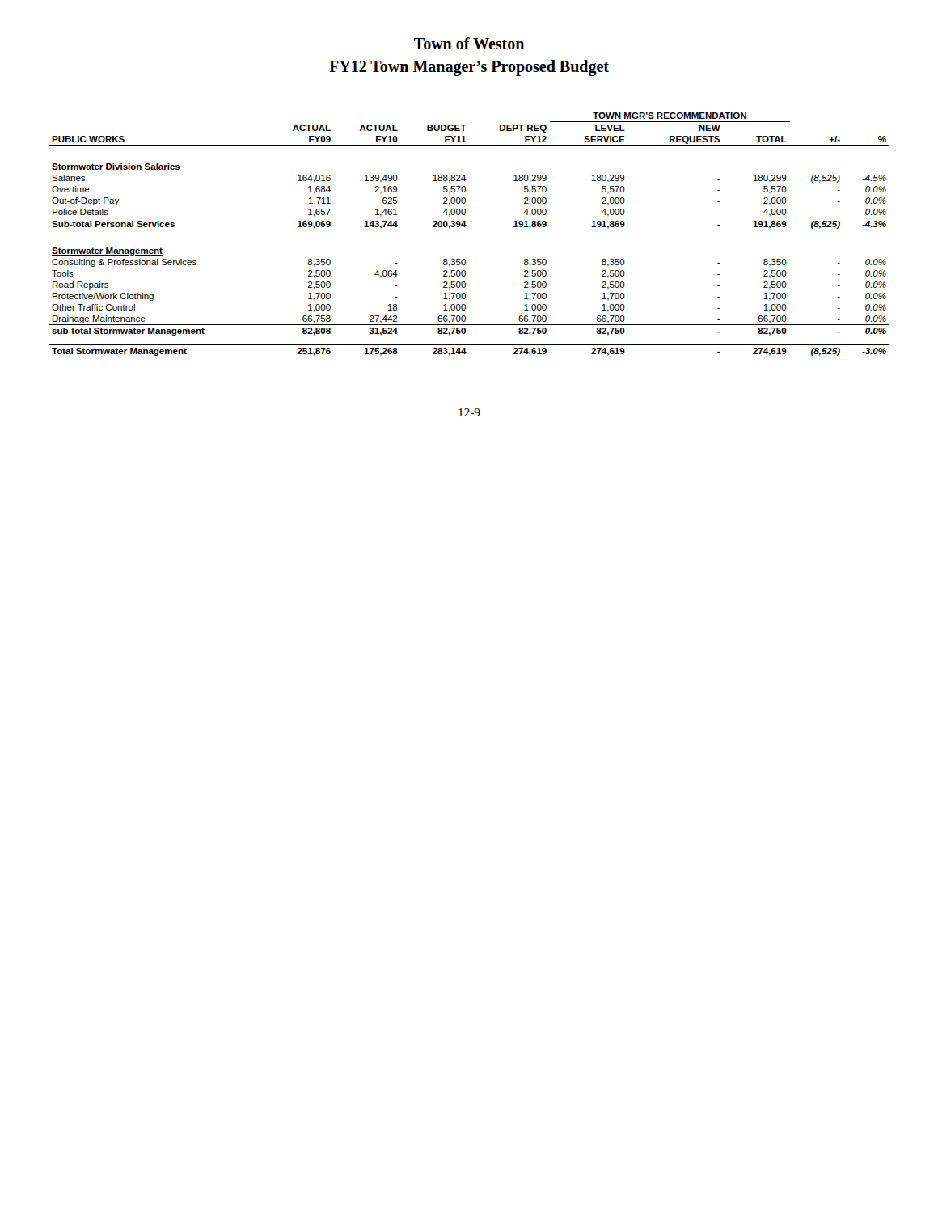Town of Weston
FY12 Town Manager’s Proposed Budget
| | | | | | TOWN MGR'S RECOMMENDATION | | |
| --- | --- | --- | --- | --- | --- | --- | --- |
| | ACTUAL | ACTUAL | BUDGET | DEPT REQ | LEVEL | NEW | | | |
| PUBLIC WORKS | FY09 | FY10 | FY11 | FY12 | SERVICE | REQUESTS | TOTAL | +/- | % |
| Stormwater Division Salaries |
| Salaries | 164,016 | 139,490 | 188,824 | 180,299 | 180,299 | - | 180,299 | (8,525) | -4.5% |
| Overtime | 1,684 | 2,169 | 5,570 | 5,570 | 5,570 | - | 5,570 | - | 0.0% |
| Out-of-Dept Pay | 1,711 | 625 | 2,000 | 2,000 | 2,000 | - | 2,000 | - | 0.0% |
| Police Details | 1,657 | 1,461 | 4,000 | 4,000 | 4,000 | - | 4,000 | - | 0.0% |
| Sub-total Personal Services | 169,069 | 143,744 | 200,394 | 191,869 | 191,869 | - | 191,869 | (8,525) | -4.3% |
| Stormwater Management |
| Consulting & Professional Services | 8,350 | - | 8,350 | 8,350 | 8,350 | - | 8,350 | - | 0.0% |
| Tools | 2,500 | 4,064 | 2,500 | 2,500 | 2,500 | - | 2,500 | - | 0.0% |
| Road Repairs | 2,500 | - | 2,500 | 2,500 | 2,500 | - | 2,500 | - | 0.0% |
| Protective/Work Clothing | 1,700 | - | 1,700 | 1,700 | 1,700 | - | 1,700 | - | 0.0% |
| Other Traffic Control | 1,000 | 18 | 1,000 | 1,000 | 1,000 | - | 1,000 | - | 0.0% |
| Drainage Maintenance | 66,758 | 27,442 | 66,700 | 66,700 | 66,700 | - | 66,700 | - | 0.0% |
| sub-total Stormwater Management | 82,808 | 31,524 | 82,750 | 82,750 | 82,750 | - | 82,750 | - | 0.0% |
| Total Stormwater Management | 251,876 | 175,268 | 283,144 | 274,619 | 274,619 | - | 274,619 | (8,525) | -3.0% |
12-9